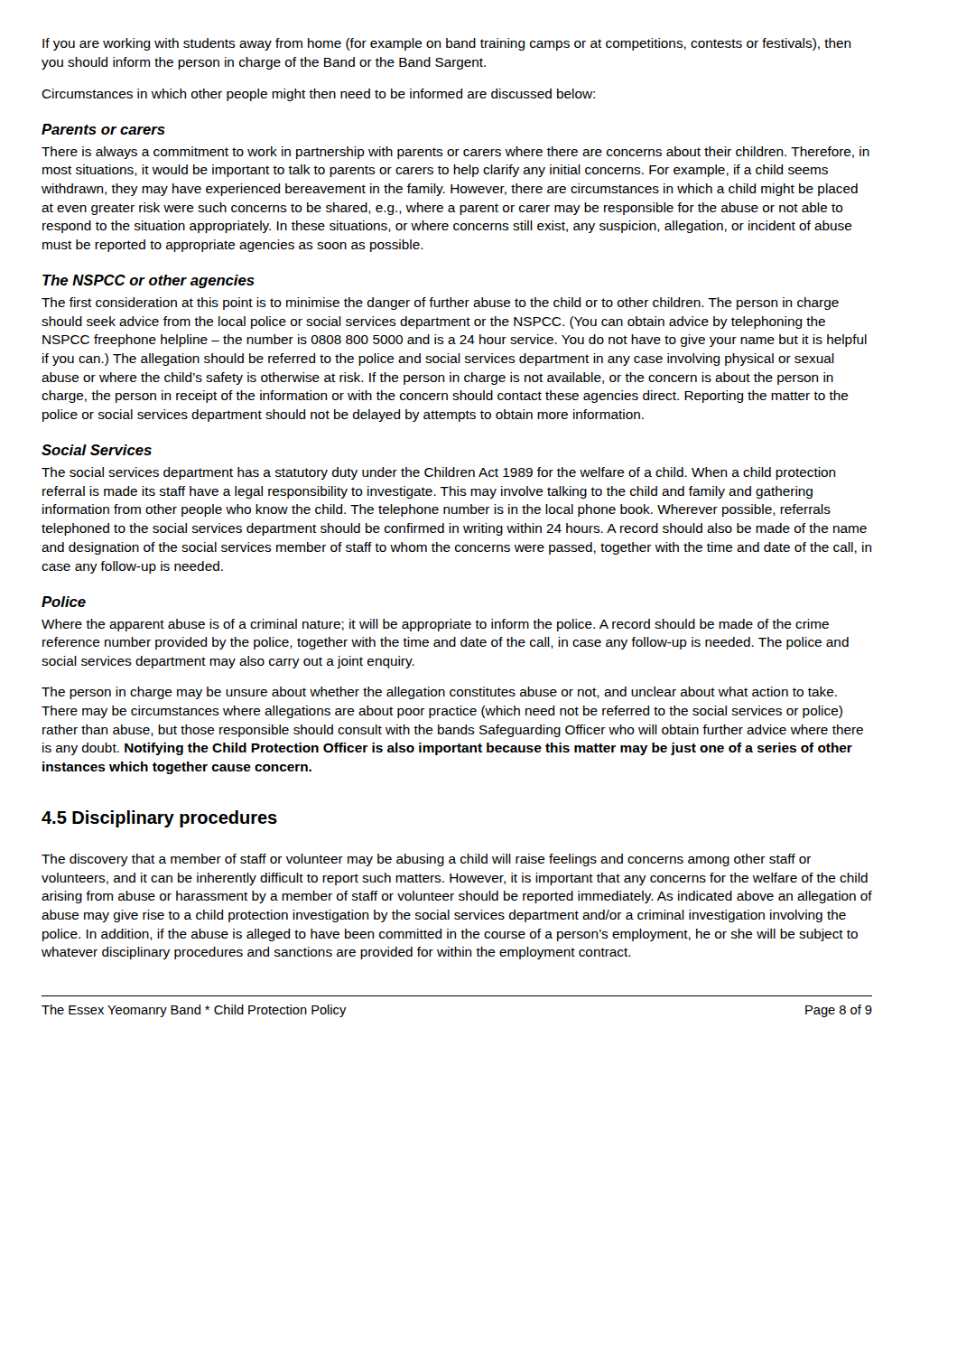If you are working with students away from home (for example on band training camps or at competitions, contests or festivals), then you should inform the person in charge of the Band or the Band Sargent.
Circumstances in which other people might then need to be informed are discussed below:
Parents or carers
There is always a commitment to work in partnership with parents or carers where there are concerns about their children. Therefore, in most situations, it would be important to talk to parents or carers to help clarify any initial concerns. For example, if a child seems withdrawn, they may have experienced bereavement in the family. However, there are circumstances in which a child might be placed at even greater risk were such concerns to be shared, e.g., where a parent or carer may be responsible for the abuse or not able to respond to the situation appropriately. In these situations, or where concerns still exist, any suspicion, allegation, or incident of abuse must be reported to appropriate agencies as soon as possible.
The NSPCC or other agencies
The first consideration at this point is to minimise the danger of further abuse to the child or to other children. The person in charge should seek advice from the local police or social services department or the NSPCC. (You can obtain advice by telephoning the NSPCC freephone helpline – the number is 0808 800 5000 and is a 24 hour service. You do not have to give your name but it is helpful if you can.) The allegation should be referred to the police and social services department in any case involving physical or sexual abuse or where the child’s safety is otherwise at risk. If the person in charge is not available, or the concern is about the person in charge, the person in receipt of the information or with the concern should contact these agencies direct. Reporting the matter to the police or social services department should not be delayed by attempts to obtain more information.
Social Services
The social services department has a statutory duty under the Children Act 1989 for the welfare of a child. When a child protection referral is made its staff have a legal responsibility to investigate. This may involve talking to the child and family and gathering information from other people who know the child. The telephone number is in the local phone book. Wherever possible, referrals telephoned to the social services department should be confirmed in writing within 24 hours. A record should also be made of the name and designation of the social services member of staff to whom the concerns were passed, together with the time and date of the call, in case any follow-up is needed.
Police
Where the apparent abuse is of a criminal nature; it will be appropriate to inform the police. A record should be made of the crime reference number provided by the police, together with the time and date of the call, in case any follow-up is needed. The police and social services department may also carry out a joint enquiry.
The person in charge may be unsure about whether the allegation constitutes abuse or not, and unclear about what action to take. There may be circumstances where allegations are about poor practice (which need not be referred to the social services or police) rather than abuse, but those responsible should consult with the bands Safeguarding Officer who will obtain further advice where there is any doubt. Notifying the Child Protection Officer is also important because this matter may be just one of a series of other instances which together cause concern.
4.5 Disciplinary procedures
The discovery that a member of staff or volunteer may be abusing a child will raise feelings and concerns among other staff or volunteers, and it can be inherently difficult to report such matters. However, it is important that any concerns for the welfare of the child arising from abuse or harassment by a member of staff or volunteer should be reported immediately. As indicated above an allegation of abuse may give rise to a child protection investigation by the social services department and/or a criminal investigation involving the police. In addition, if the abuse is alleged to have been committed in the course of a person’s employment, he or she will be subject to whatever disciplinary procedures and sanctions are provided for within the employment contract.
The Essex Yeomanry Band * Child Protection Policy Page 8 of 9